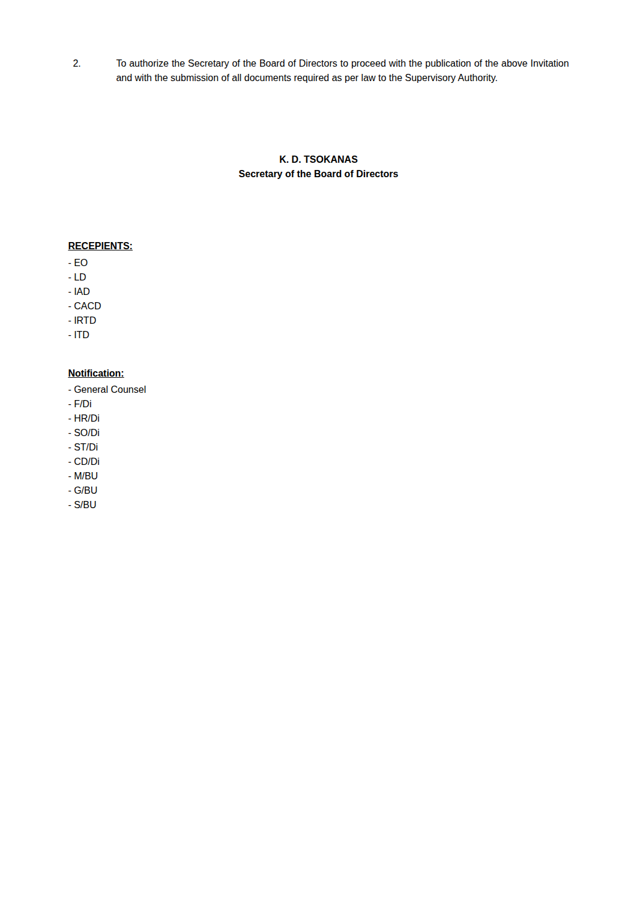2.
To authorize the Secretary of the Board of Directors to proceed with the publication of the above Invitation and with the submission of all documents required as per law to the Supervisory Authority.
K. D. TSOKANAS
Secretary of the Board of Directors
RECEPIENTS:
- EO
- LD
- IAD
- CACD
- IRTD
- ITD
Notification:
- General Counsel
- F/Di
- HR/Di
- SO/Di
- ST/Di
- CD/Di
- M/BU
- G/BU
- S/BU